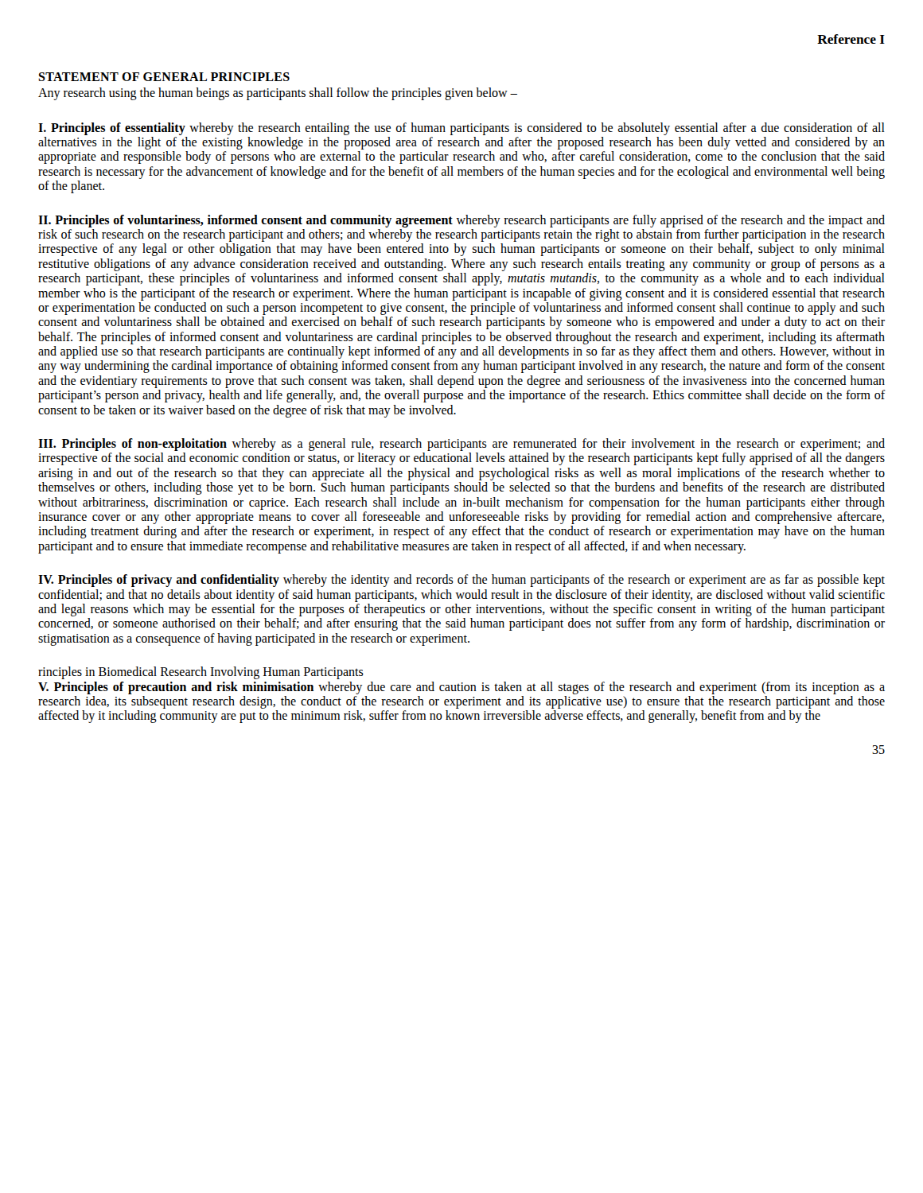Reference I
STATEMENT OF GENERAL PRINCIPLES
Any research using the human beings as participants shall follow the principles given below –
I. Principles of essentiality whereby the research entailing the use of human participants is considered to be absolutely essential after a due consideration of all alternatives in the light of the existing knowledge in the proposed area of research and after the proposed research has been duly vetted and considered by an appropriate and responsible body of persons who are external to the particular research and who, after careful consideration, come to the conclusion that the said research is necessary for the advancement of knowledge and for the benefit of all members of the human species and for the ecological and environmental well being of the planet.
II. Principles of voluntariness, informed consent and community agreement whereby research participants are fully apprised of the research and the impact and risk of such research on the research participant and others; and whereby the research participants retain the right to abstain from further participation in the research irrespective of any legal or other obligation that may have been entered into by such human participants or someone on their behalf, subject to only minimal restitutive obligations of any advance consideration received and outstanding. Where any such research entails treating any community or group of persons as a research participant, these principles of voluntariness and informed consent shall apply, mutatis mutandis, to the community as a whole and to each individual member who is the participant of the research or experiment. Where the human participant is incapable of giving consent and it is considered essential that research or experimentation be conducted on such a person incompetent to give consent, the principle of voluntariness and informed consent shall continue to apply and such consent and voluntariness shall be obtained and exercised on behalf of such research participants by someone who is empowered and under a duty to act on their behalf. The principles of informed consent and voluntariness are cardinal principles to be observed throughout the research and experiment, including its aftermath and applied use so that research participants are continually kept informed of any and all developments in so far as they affect them and others. However, without in any way undermining the cardinal importance of obtaining informed consent from any human participant involved in any research, the nature and form of the consent and the evidentiary requirements to prove that such consent was taken, shall depend upon the degree and seriousness of the invasiveness into the concerned human participant’s person and privacy, health and life generally, and, the overall purpose and the importance of the research. Ethics committee shall decide on the form of consent to be taken or its waiver based on the degree of risk that may be involved.
III. Principles of non-exploitation whereby as a general rule, research participants are remunerated for their involvement in the research or experiment; and irrespective of the social and economic condition or status, or literacy or educational levels attained by the research participants kept fully apprised of all the dangers arising in and out of the research so that they can appreciate all the physical and psychological risks as well as moral implications of the research whether to themselves or others, including those yet to be born. Such human participants should be selected so that the burdens and benefits of the research are distributed without arbitrariness, discrimination or caprice. Each research shall include an in-built mechanism for compensation for the human participants either through insurance cover or any other appropriate means to cover all foreseeable and unforeseeable risks by providing for remedial action and comprehensive aftercare, including treatment during and after the research or experiment, in respect of any effect that the conduct of research or experimentation may have on the human participant and to ensure that immediate recompense and rehabilitative measures are taken in respect of all affected, if and when necessary.
IV. Principles of privacy and confidentiality whereby the identity and records of the human participants of the research or experiment are as far as possible kept confidential; and that no details about identity of said human participants, which would result in the disclosure of their identity, are disclosed without valid scientific and legal reasons which may be essential for the purposes of therapeutics or other interventions, without the specific consent in writing of the human participant concerned, or someone authorised on their behalf; and after ensuring that the said human participant does not suffer from any form of hardship, discrimination or stigmatisation as a consequence of having participated in the research or experiment.
rinciples in Biomedical Research Involving Human Participants
V. Principles of precaution and risk minimisation whereby due care and caution is taken at all stages of the research and experiment (from its inception as a research idea, its subsequent research design, the conduct of the research or experiment and its applicative use) to ensure that the research participant and those affected by it including community are put to the minimum risk, suffer from no known irreversible adverse effects, and generally, benefit from and by the
35